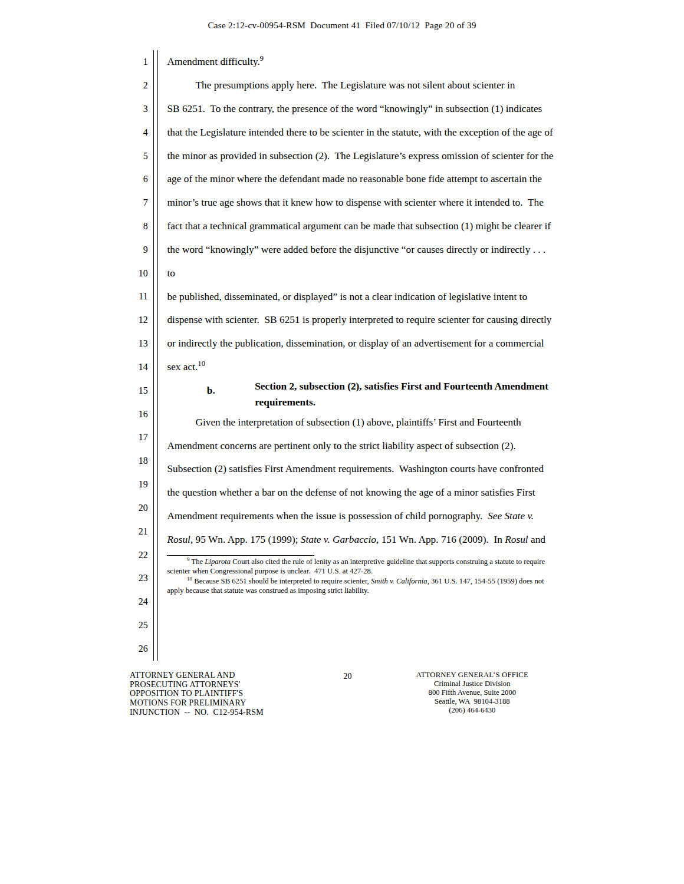Case 2:12-cv-00954-RSM Document 41 Filed 07/10/12 Page 20 of 39
1
2
3
4
5
6
7
8
9
10
11
12
13
14
15
16
17
18
19
20
21
22
23
24
25
26
Amendment difficulty.9
The presumptions apply here. The Legislature was not silent about scienter in
SB 6251. To the contrary, the presence of the word “knowingly” in subsection (1) indicates
that the Legislature intended there to be scienter in the statute, with the exception of the age of
the minor as provided in subsection (2). The Legislature’s express omission of scienter for the
age of the minor where the defendant made no reasonable bone fide attempt to ascertain the
minor’s true age shows that it knew how to dispense with scienter where it intended to. The
fact that a technical grammatical argument can be made that subsection (1) might be clearer if
the word “knowingly” were added before the disjunctive “or causes directly or indirectly . . . to
be published, disseminated, or displayed” is not a clear indication of legislative intent to
dispense with scienter. SB 6251 is properly interpreted to require scienter for causing directly
or indirectly the publication, dissemination, or display of an advertisement for a commercial
sex act.10
b.
Section 2, subsection (2), satisfies First and Fourteenth Amendment requirements.
Given the interpretation of subsection (1) above, plaintiffs’ First and Fourteenth
Amendment concerns are pertinent only to the strict liability aspect of subsection (2).
Subsection (2) satisfies First Amendment requirements. Washington courts have confronted
the question whether a bar on the defense of not knowing the age of a minor satisfies First
Amendment requirements when the issue is possession of child pornography. See State v.
Rosul, 95 Wn. App. 175 (1999); State v. Garbaccio, 151 Wn. App. 716 (2009). In Rosul and
9 The Liparota Court also cited the rule of lenity as an interpretive guideline that supports construing a statute to require scienter when Congressional purpose is unclear. 471 U.S. at 427-28.
10 Because SB 6251 should be interpreted to require scienter, Smith v. California, 361 U.S. 147, 154-55 (1959) does not apply because that statute was construed as imposing strict liability.
ATTORNEY GENERAL AND
PROSECUTING ATTORNEYS'
OPPOSITION TO PLAINTIFF'S
MOTIONS FOR PRELIMINARY
INJUNCTION -- NO. C12-954-RSM
20
ATTORNEY GENERAL’S OFFICE
Criminal Justice Division
800 Fifth Avenue, Suite 2000
Seattle, WA 98104-3188
(206) 464-6430